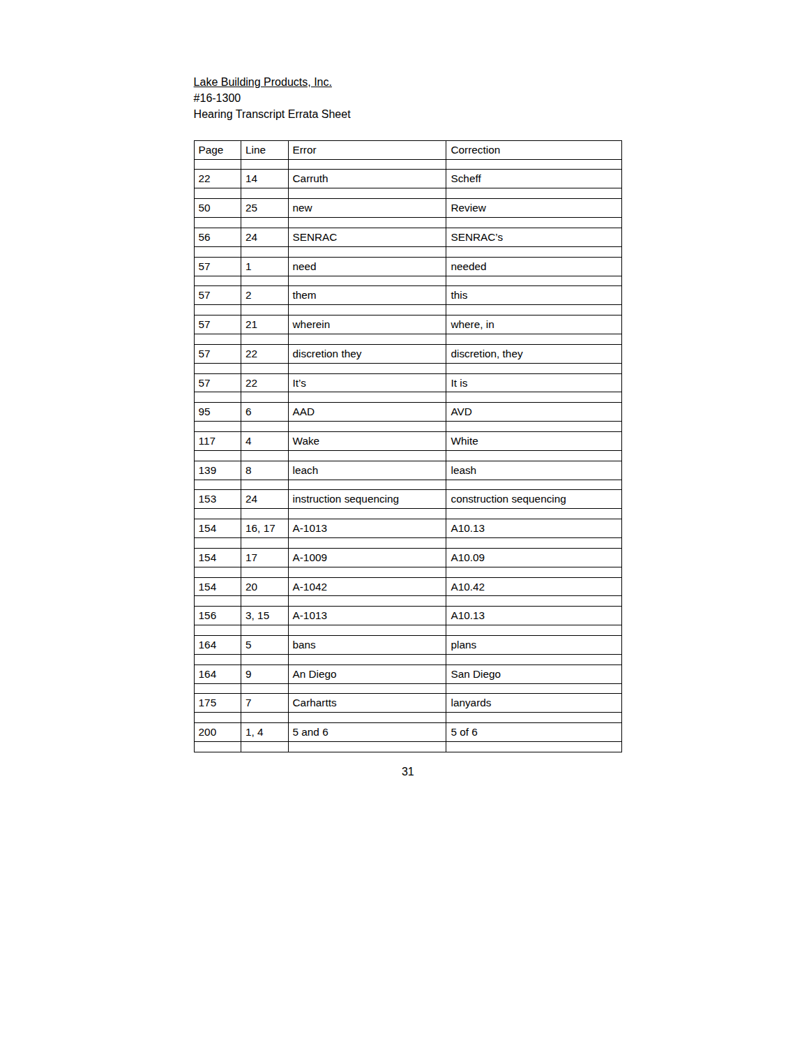Lake Building Products, Inc.
#16-1300
Hearing Transcript Errata Sheet
| Page | Line | Error | Correction |
| 22 | 14 | Carruth | Scheff |
| 50 | 25 | new | Review |
| 56 | 24 | SENRAC | SENRAC’s |
| 57 | 1 | need | needed |
| 57 | 2 | them | this |
| 57 | 21 | wherein | where, in |
| 57 | 22 | discretion they | discretion, they |
| 57 | 22 | It’s | It is |
| 95 | 6 | AAD | AVD |
| 117 | 4 | Wake | White |
| 139 | 8 | leach | leash |
| 153 | 24 | instruction sequencing | construction sequencing |
| 154 | 16, 17 | A-1013 | A10.13 |
| 154 | 17 | A-1009 | A10.09 |
| 154 | 20 | A-1042 | A10.42 |
| 156 | 3, 15 | A-1013 | A10.13 |
| 164 | 5 | bans | plans |
| 164 | 9 | An Diego | San Diego |
| 175 | 7 | Carhartts | lanyards |
| 200 | 1, 4 | 5 and 6 | 5 of 6 |
31